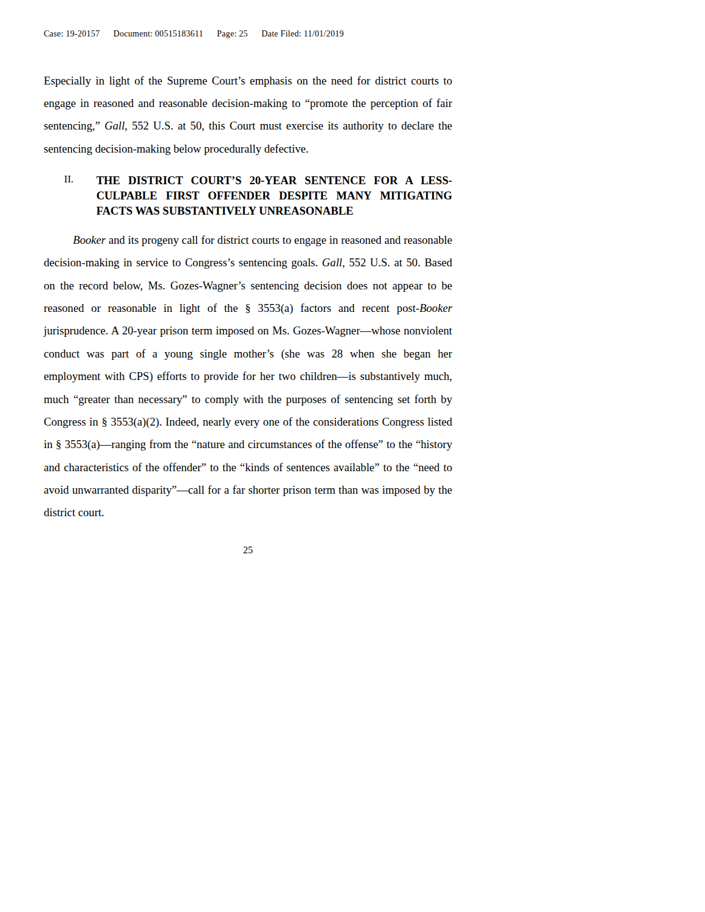Case: 19-20157 Document: 00515183611 Page: 25 Date Filed: 11/01/2019
Especially in light of the Supreme Court’s emphasis on the need for district courts to engage in reasoned and reasonable decision-making to “promote the perception of fair sentencing,” Gall, 552 U.S. at 50, this Court must exercise its authority to declare the sentencing decision-making below procedurally defective.
II.
The District Court’s 20-Year Sentence For A Less-Culpable First Offender Despite Many Mitigating Facts Was Substantively Unreasonable
Booker and its progeny call for district courts to engage in reasoned and reasonable decision-making in service to Congress’s sentencing goals. Gall, 552 U.S. at 50. Based on the record below, Ms. Gozes-Wagner’s sentencing decision does not appear to be reasoned or reasonable in light of the § 3553(a) factors and recent post-Booker jurisprudence. A 20-year prison term imposed on Ms. Gozes-Wagner—whose nonviolent conduct was part of a young single mother’s (she was 28 when she began her employment with CPS) efforts to provide for her two children—is substantively much, much “greater than necessary” to comply with the purposes of sentencing set forth by Congress in § 3553(a)(2). Indeed, nearly every one of the considerations Congress listed in § 3553(a)—ranging from the “nature and circumstances of the offense” to the “history and characteristics of the offender” to the “kinds of sentences available” to the “need to avoid unwarranted disparity”—call for a far shorter prison term than was imposed by the district court.
25